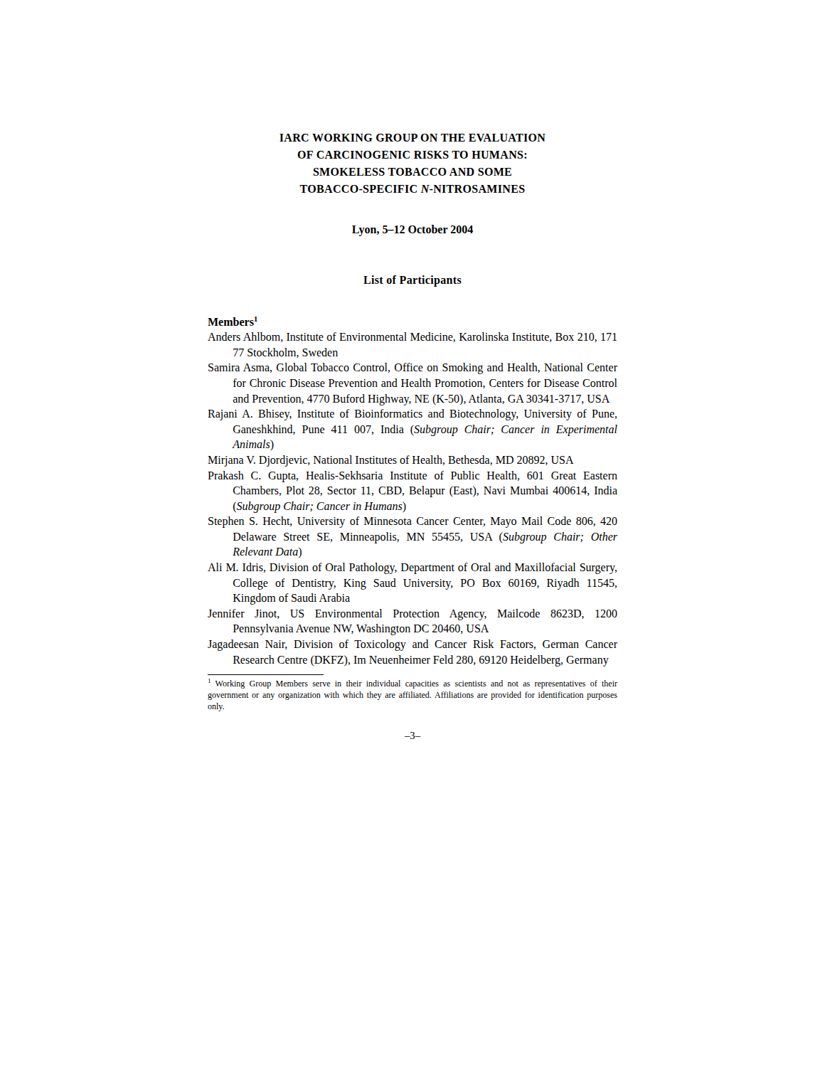IARC Working Group on the Evaluation
of Carcinogenic Risks to Humans:
Smokeless Tobacco and Some
Tobacco-Specific N-Nitrosamines
Lyon, 5–12 October 2004
List of Participants
Members1
Anders Ahlbom, Institute of Environmental Medicine, Karolinska Institute, Box 210, 171 77 Stockholm, Sweden
Samira Asma, Global Tobacco Control, Office on Smoking and Health, National Center for Chronic Disease Prevention and Health Promotion, Centers for Disease Control and Prevention, 4770 Buford Highway, NE (K-50), Atlanta, GA 30341-3717, USA
Rajani A. Bhisey, Institute of Bioinformatics and Biotechnology, University of Pune, Ganeshkhind, Pune 411 007, India (Subgroup Chair; Cancer in Experimental Animals)
Mirjana V. Djordjevic, National Institutes of Health, Bethesda, MD 20892, USA
Prakash C. Gupta, Healis-Sekhsaria Institute of Public Health, 601 Great Eastern Chambers, Plot 28, Sector 11, CBD, Belapur (East), Navi Mumbai 400614, India (Subgroup Chair; Cancer in Humans)
Stephen S. Hecht, University of Minnesota Cancer Center, Mayo Mail Code 806, 420 Delaware Street SE, Minneapolis, MN 55455, USA (Subgroup Chair; Other Relevant Data)
Ali M. Idris, Division of Oral Pathology, Department of Oral and Maxillofacial Surgery, College of Dentistry, King Saud University, PO Box 60169, Riyadh 11545, Kingdom of Saudi Arabia
Jennifer Jinot, US Environmental Protection Agency, Mailcode 8623D, 1200 Pennsylvania Avenue NW, Washington DC 20460, USA
Jagadeesan Nair, Division of Toxicology and Cancer Risk Factors, German Cancer Research Centre (DKFZ), Im Neuenheimer Feld 280, 69120 Heidelberg, Germany
1 Working Group Members serve in their individual capacities as scientists and not as representatives of their government or any organization with which they are affiliated. Affiliations are provided for identification purposes only.
–3–